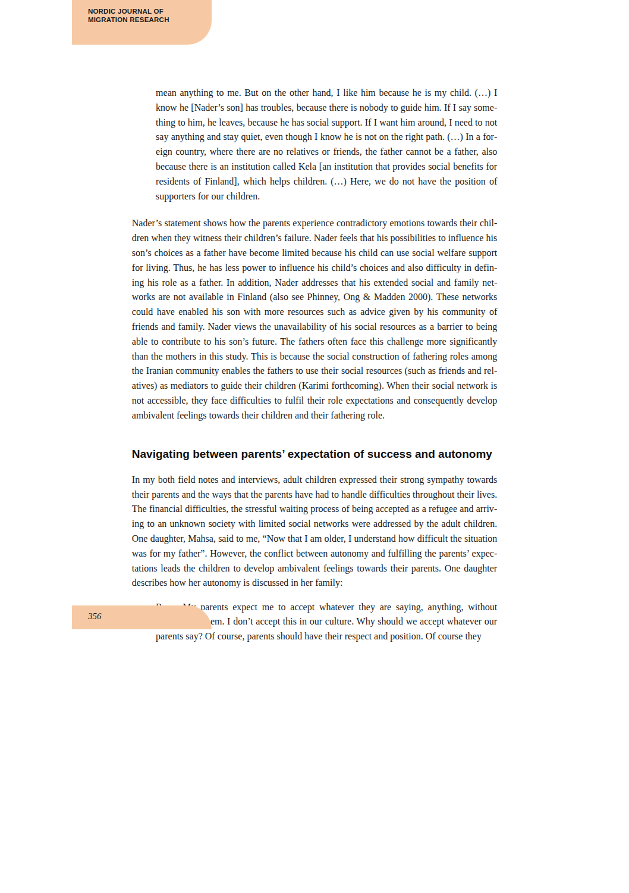Nordic Journal of
Migration Research
mean anything to me. But on the other hand, I like him because he is my child. (…) I know he [Nader’s son] has troubles, because there is nobody to guide him. If I say something to him, he leaves, because he has social support. If I want him around, I need to not say anything and stay quiet, even though I know he is not on the right path. (…) In a foreign country, where there are no relatives or friends, the father cannot be a father, also because there is an institution called Kela [an institution that provides social benefits for residents of Finland], which helps children. (…) Here, we do not have the position of supporters for our children.
Nader’s statement shows how the parents experience contradictory emotions towards their children when they witness their children’s failure. Nader feels that his possibilities to influence his son’s choices as a father have become limited because his child can use social welfare support for living. Thus, he has less power to influence his child’s choices and also difficulty in defining his role as a father. In addition, Nader addresses that his extended social and family networks are not available in Finland (also see Phinney, Ong & Madden 2000). These networks could have enabled his son with more resources such as advice given by his community of friends and family. Nader views the unavailability of his social resources as a barrier to being able to contribute to his son’s future. The fathers often face this challenge more significantly than the mothers in this study. This is because the social construction of fathering roles among the Iranian community enables the fathers to use their social resources (such as friends and relatives) as mediators to guide their children (Karimi forthcoming). When their social network is not accessible, they face difficulties to fulfil their role expectations and consequently develop ambivalent feelings towards their children and their fathering role.
Navigating between parents’ expectation of success and autonomy
In my both field notes and interviews, adult children expressed their strong sympathy towards their parents and the ways that the parents have had to handle difficulties throughout their lives. The financial difficulties, the stressful waiting process of being accepted as a refugee and arriving to an unknown society with limited social networks were addressed by the adult children. One daughter, Mahsa, said to me, “Now that I am older, I understand how difficult the situation was for my father”. However, the conflict between autonomy and fulfilling the parents’ expectations leads the children to develop ambivalent feelings towards their parents. One daughter describes how her autonomy is discussed in her family:
Rana: My parents expect me to accept whatever they are saying, anything, without questioning them. I don’t accept this in our culture. Why should we accept whatever our parents say? Of course, parents should have their respect and position. Of course they
356